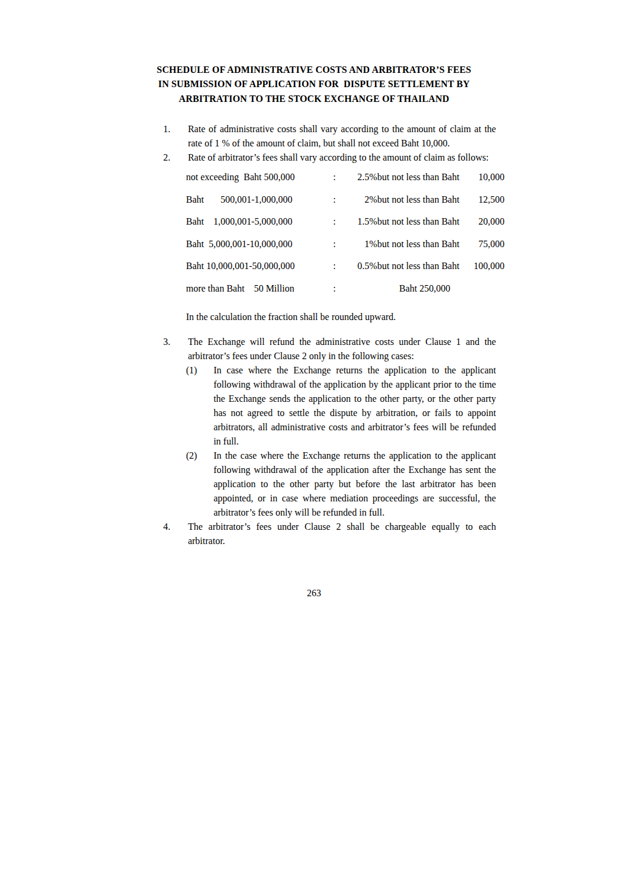Schedule of Administrative Costs and Arbitrator’s Fees in Submission of Application for Dispute Settlement by Arbitration to the Stock Exchange of Thailand
1.
Rate of administrative costs shall vary according to the amount of claim at the rate of 1 % of the amount of claim, but shall not exceed Baht 10,000.
2.
Rate of arbitrator’s fees shall vary according to the amount of claim as follows:
| not exceeding Baht 500,000 | : | 2.5% | but not less than Baht | 10,000 |
| Baht 500,001-1,000,000 | : | 2% | but not less than Baht | 12,500 |
| Baht 1,000,001-5,000,000 | : | 1.5% | but not less than Baht | 20,000 |
| Baht 5,000,001-10,000,000 | : | 1% | but not less than Baht | 75,000 |
| Baht 10,000,001-50,000,000 | : | 0.5% | but not less than Baht | 100,000 |
| more than Baht 50 Million | : | Baht 250,000 |
In the calculation the fraction shall be rounded upward.
3.
The Exchange will refund the administrative costs under Clause 1 and the arbitrator’s fees under Clause 2 only in the following cases:
(1)
In case where the Exchange returns the application to the applicant following withdrawal of the application by the applicant prior to the time the Exchange sends the application to the other party, or the other party has not agreed to settle the dispute by arbitration, or fails to appoint arbitrators, all administrative costs and arbitrator’s fees will be refunded in full.
(2)
In the case where the Exchange returns the application to the applicant following withdrawal of the application after the Exchange has sent the application to the other party but before the last arbitrator has been appointed, or in case where mediation proceedings are successful, the arbitrator’s fees only will be refunded in full.
4.
The arbitrator’s fees under Clause 2 shall be chargeable equally to each arbitrator.
263